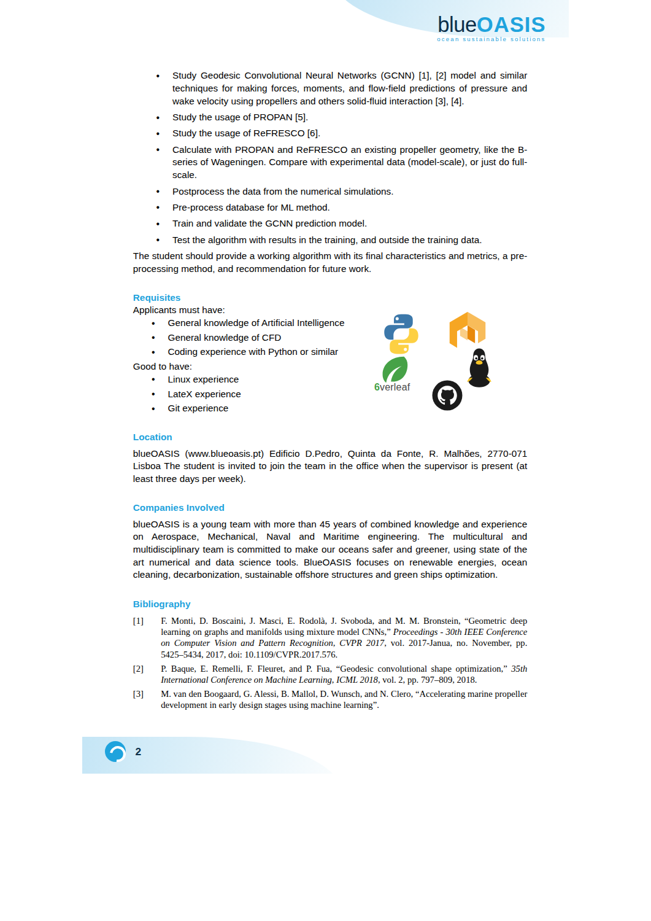blue OASIS
ocean sustainable solutions
Study Geodesic Convolutional Neural Networks (GCNN) [1], [2] model and similar techniques for making forces, moments, and flow-field predictions of pressure and wake velocity using propellers and others solid-fluid interaction [3], [4].
Study the usage of PROPAN [5].
Study the usage of ReFRESCO [6].
Calculate with PROPAN and ReFRESCO an existing propeller geometry, like the B-series of Wageningen. Compare with experimental data (model-scale), or just do full-scale.
Postprocess the data from the numerical simulations.
Pre-process database for ML method.
Train and validate the GCNN prediction model.
Test the algorithm with results in the training, and outside the training data.
The student should provide a working algorithm with its final characteristics and metrics, a pre-processing method, and recommendation for future work.
Requisites
Applicants must have:
General knowledge of Artificial Intelligence
General knowledge of CFD
Coding experience with Python or similar
Good to have:
Linux experience
LateX experience
Git experience
6verleaf
Location
blueOASIS (www.blueoasis.pt) Edificio D.Pedro, Quinta da Fonte, R. Malhões, 2770-071 Lisboa The student is invited to join the team in the office when the supervisor is present (at least three days per week).
Companies Involved
blueOASIS is a young team with more than 45 years of combined knowledge and experience on Aerospace, Mechanical, Naval and Maritime engineering. The multicultural and multidisciplinary team is committed to make our oceans safer and greener, using state of the art numerical and data science tools. BlueOASIS focuses on renewable energies, ocean cleaning, decarbonization, sustainable offshore structures and green ships optimization.
Bibliography
[1]
F. Monti, D. Boscaini, J. Masci, E. Rodolà, J. Svoboda, and M. M. Bronstein, “Geometric deep learning on graphs and manifolds using mixture model CNNs,” Proceedings - 30th IEEE Conference on Computer Vision and Pattern Recognition, CVPR 2017, vol. 2017-Janua, no. November, pp. 5425–5434, 2017, doi: 10.1109/CVPR.2017.576.
[2]
P. Baque, E. Remelli, F. Fleuret, and P. Fua, “Geodesic convolutional shape optimization,” 35th International Conference on Machine Learning, ICML 2018, vol. 2, pp. 797–809, 2018.
[3]
M. van den Boogaard, G. Alessi, B. Mallol, D. Wunsch, and N. Clero, “Accelerating marine propeller development in early design stages using machine learning”.
2